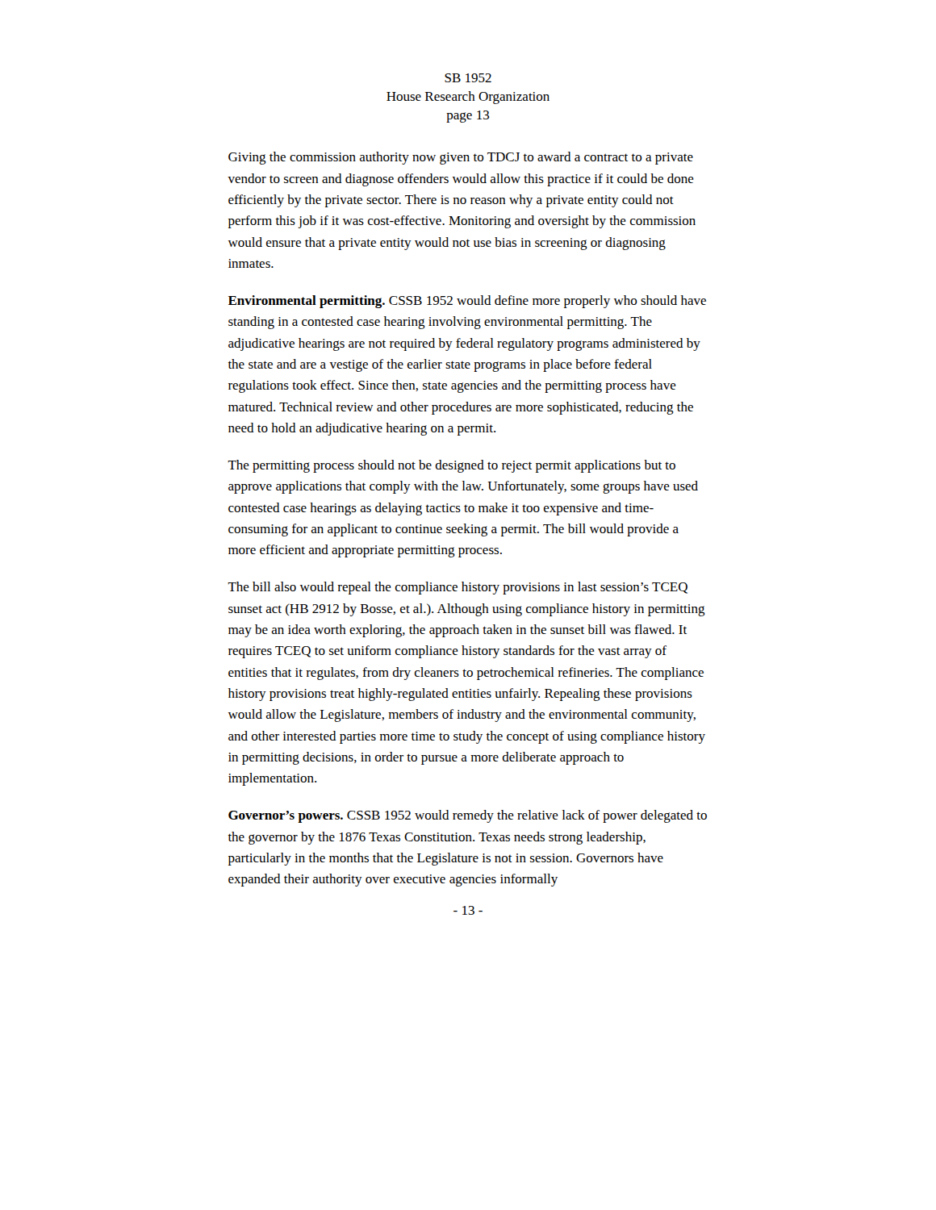SB 1952 House Research Organization page 13
Giving the commission authority now given to TDCJ to award a contract to a private vendor to screen and diagnose offenders would allow this practice if it could be done efficiently by the private sector. There is no reason why a private entity could not perform this job if it was cost-effective. Monitoring and oversight by the commission would ensure that a private entity would not use bias in screening or diagnosing inmates.
Environmental permitting. CSSB 1952 would define more properly who should have standing in a contested case hearing involving environmental permitting. The adjudicative hearings are not required by federal regulatory programs administered by the state and are a vestige of the earlier state programs in place before federal regulations took effect. Since then, state agencies and the permitting process have matured. Technical review and other procedures are more sophisticated, reducing the need to hold an adjudicative hearing on a permit.
The permitting process should not be designed to reject permit applications but to approve applications that comply with the law. Unfortunately, some groups have used contested case hearings as delaying tactics to make it too expensive and time-consuming for an applicant to continue seeking a permit. The bill would provide a more efficient and appropriate permitting process.
The bill also would repeal the compliance history provisions in last session’s TCEQ sunset act (HB 2912 by Bosse, et al.). Although using compliance history in permitting may be an idea worth exploring, the approach taken in the sunset bill was flawed. It requires TCEQ to set uniform compliance history standards for the vast array of entities that it regulates, from dry cleaners to petrochemical refineries. The compliance history provisions treat highly-regulated entities unfairly. Repealing these provisions would allow the Legislature, members of industry and the environmental community, and other interested parties more time to study the concept of using compliance history in permitting decisions, in order to pursue a more deliberate approach to implementation.
Governor’s powers. CSSB 1952 would remedy the relative lack of power delegated to the governor by the 1876 Texas Constitution. Texas needs strong leadership, particularly in the months that the Legislature is not in session. Governors have expanded their authority over executive agencies informally
- 13 -